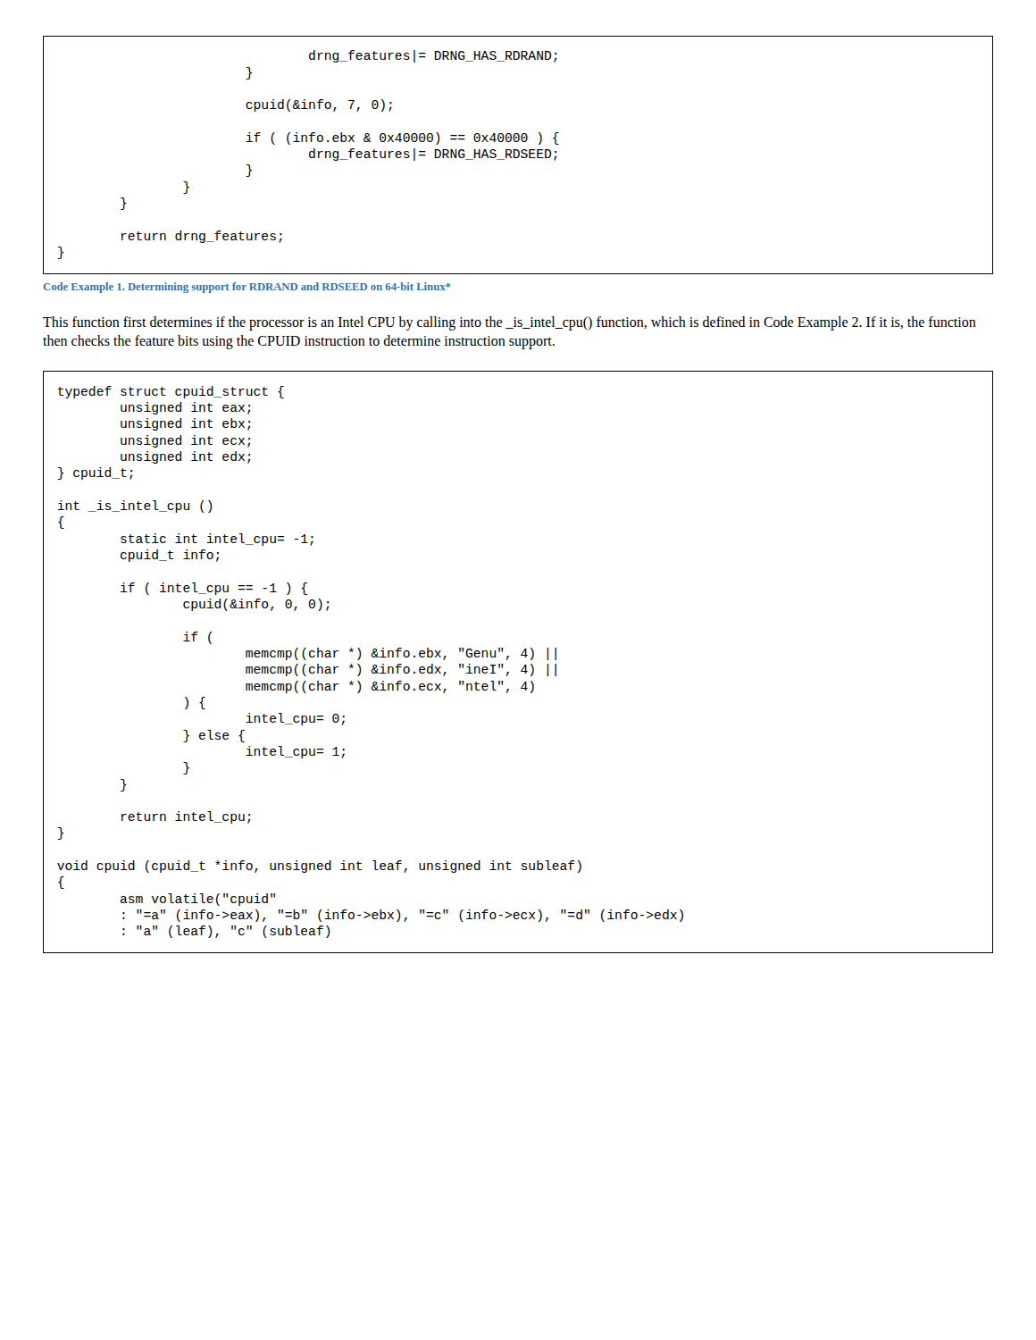drng_features|= DRNG_HAS_RDRAND;
                        }

                        cpuid(&info, 7, 0);

                        if ( (info.ebx & 0x40000) == 0x40000 ) {
                                drng_features|= DRNG_HAS_RDSEED;
                        }
                }
        }

        return drng_features;
}
Code Example 1. Determining support for RDRAND and RDSEED on 64-bit Linux*
This function first determines if the processor is an Intel CPU by calling into the _is_intel_cpu() function, which is defined in Code Example 2. If it is, the function then checks the feature bits using the CPUID instruction to determine instruction support.
typedef struct cpuid_struct {
        unsigned int eax;
        unsigned int ebx;
        unsigned int ecx;
        unsigned int edx;
} cpuid_t;

int _is_intel_cpu ()
{
        static int intel_cpu= -1;
        cpuid_t info;

        if ( intel_cpu == -1 ) {
                cpuid(&info, 0, 0);

                if (
                        memcmp((char *) &info.ebx, "Genu", 4) ||
                        memcmp((char *) &info.edx, "ineI", 4) ||
                        memcmp((char *) &info.ecx, "ntel", 4)
                ) {
                        intel_cpu= 0;
                } else {
                        intel_cpu= 1;
                }
        }

        return intel_cpu;
}

void cpuid (cpuid_t *info, unsigned int leaf, unsigned int subleaf)
{
        asm volatile("cpuid"
        : "=a" (info->eax), "=b" (info->ebx), "=c" (info->ecx), "=d" (info->edx)
        : "a" (leaf), "c" (subleaf)